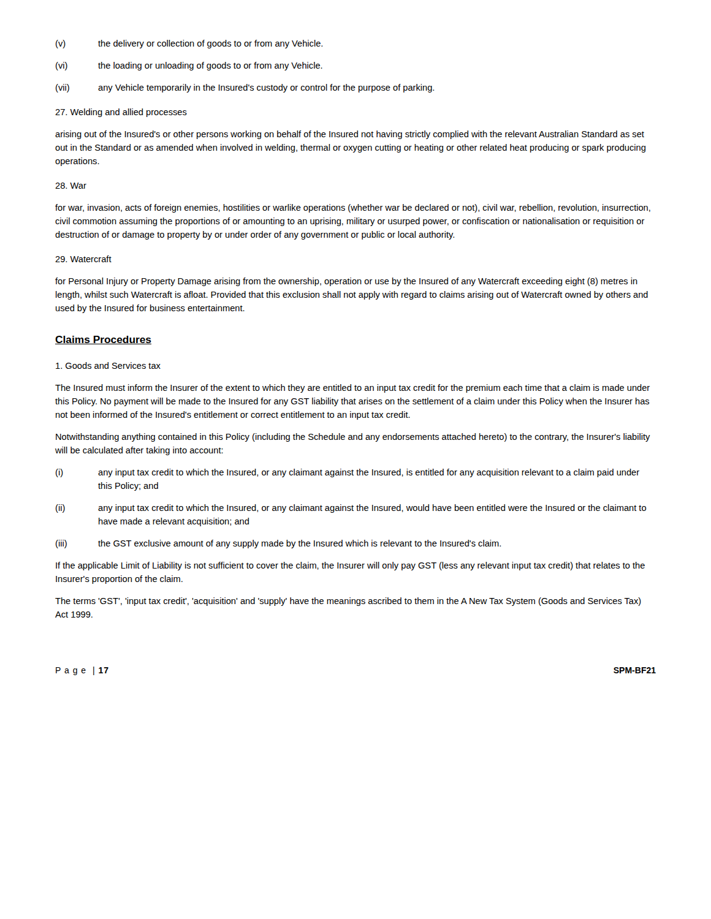(v)
the delivery or collection of goods to or from any Vehicle.
(vi)
the loading or unloading of goods to or from any Vehicle.
(vii)
any Vehicle temporarily in the Insured's custody or control for the purpose of parking.
27. Welding and allied processes
arising out of the Insured's or other persons working on behalf of the Insured not having strictly complied with the relevant Australian Standard as set out in the Standard or as amended when involved in welding, thermal or oxygen cutting or heating or other related heat producing or spark producing operations.
28. War
for war, invasion, acts of foreign enemies, hostilities or warlike operations (whether war be declared or not), civil war, rebellion, revolution, insurrection, civil commotion assuming the proportions of or amounting to an uprising, military or usurped power, or confiscation or nationalisation or requisition or destruction of or damage to property by or under order of any government or public or local authority.
29. Watercraft
for Personal Injury or Property Damage arising from the ownership, operation or use by the Insured of any Watercraft exceeding eight (8) metres in length, whilst such Watercraft is afloat. Provided that this exclusion shall not apply with regard to claims arising out of Watercraft owned by others and used by the Insured for business entertainment.
Claims Procedures
1. Goods and Services tax
The Insured must inform the Insurer of the extent to which they are entitled to an input tax credit for the premium each time that a claim is made under this Policy. No payment will be made to the Insured for any GST liability that arises on the settlement of a claim under this Policy when the Insurer has not been informed of the Insured's entitlement or correct entitlement to an input tax credit.
Notwithstanding anything contained in this Policy (including the Schedule and any endorsements attached hereto) to the contrary, the Insurer's liability will be calculated after taking into account:
(i)
any input tax credit to which the Insured, or any claimant against the Insured, is entitled for any acquisition relevant to a claim paid under this Policy; and
(ii)
any input tax credit to which the Insured, or any claimant against the Insured, would have been entitled were the Insured or the claimant to have made a relevant acquisition; and
(iii)
the GST exclusive amount of any supply made by the Insured which is relevant to the Insured's claim.
If the applicable Limit of Liability is not sufficient to cover the claim, the Insurer will only pay GST (less any relevant input tax credit) that relates to the Insurer's proportion of the claim.
The terms 'GST', 'input tax credit', 'acquisition' and 'supply' have the meanings ascribed to them in the A New Tax System (Goods and Services Tax) Act 1999.
P a g e | 17
SPM-BF21